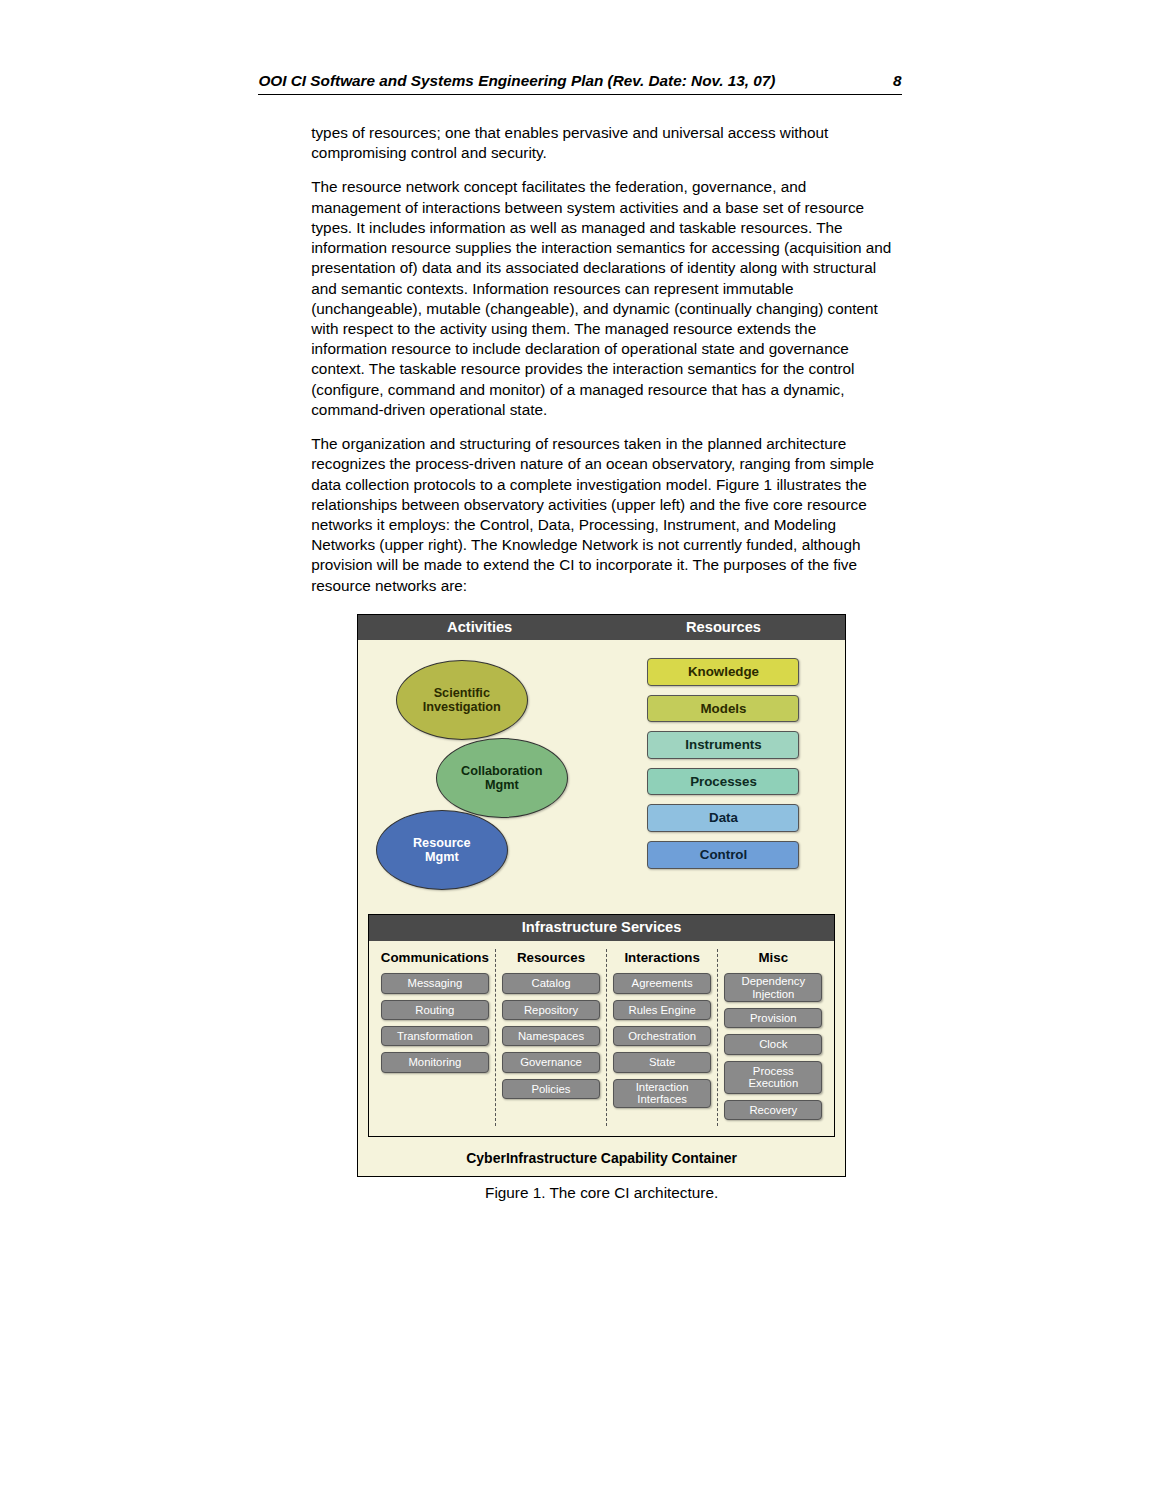OOI CI Software and Systems Engineering Plan (Rev. Date: Nov. 13, 07)
8
types of resources; one that enables pervasive and universal access without compromising control and security.
The resource network concept facilitates the federation, governance, and management of interactions between system activities and a base set of resource types. It includes information as well as managed and taskable resources. The information resource supplies the interaction semantics for accessing (acquisition and presentation of) data and its associated declarations of identity along with structural and semantic contexts. Information resources can represent immutable (unchangeable), mutable (changeable), and dynamic (continually changing) content with respect to the activity using them. The managed resource extends the information resource to include declaration of operational state and governance context. The taskable resource provides the interaction semantics for the control (configure, command and monitor) of a managed resource that has a dynamic, command-driven operational state.
The organization and structuring of resources taken in the planned architecture recognizes the process-driven nature of an ocean observatory, ranging from simple data collection protocols to a complete investigation model. Figure 1 illustrates the relationships between observatory activities (upper left) and the five core resource networks it employs: the Control, Data, Processing, Instrument, and Modeling Networks (upper right). The Knowledge Network is not currently funded, although provision will be made to extend the CI to incorporate it. The purposes of the five resource networks are:
Activities
Resources
Scientific
Investigation
Collaboration
Mgmt
Resource
Mgmt
Knowledge
Models
Instruments
Processes
Data
Control
Infrastructure Services
Communications
Messaging
Routing
Transformation
Monitoring
Resources
Catalog
Repository
Namespaces
Governance
Policies
Interactions
Agreements
Rules Engine
Orchestration
State
Interaction
Interfaces
Misc
Dependency
Injection
Provision
Clock
Process Execution
Recovery
CyberInfrastructure Capability Container
Figure 1. The core CI architecture.